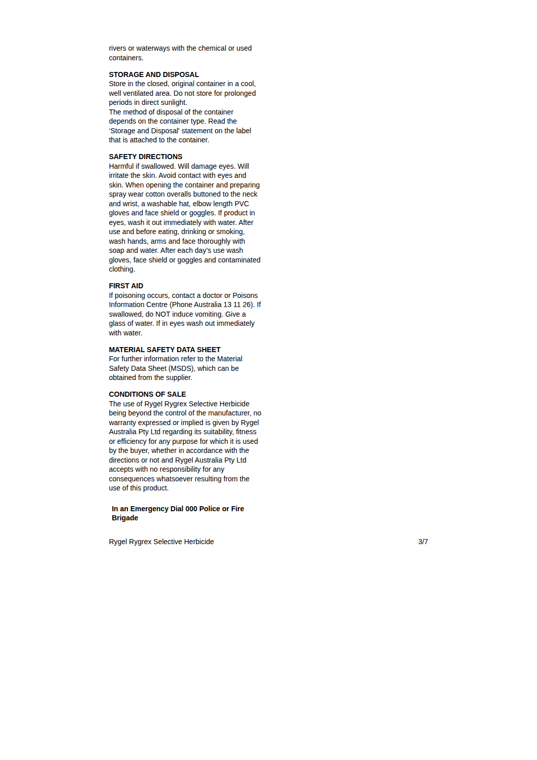rivers or waterways with the chemical or used containers.
STORAGE AND DISPOSAL
Store in the closed, original container in a cool, well ventilated area. Do not store for prolonged periods in direct sunlight.
The method of disposal of the container depends on the container type. Read the ‘Storage and Disposal' statement on the label that is attached to the container.
SAFETY DIRECTIONS
Harmful if swallowed. Will damage eyes. Will irritate the skin. Avoid contact with eyes and skin. When opening the container and preparing spray wear cotton overalls buttoned to the neck and wrist, a washable hat, elbow length PVC gloves and face shield or goggles. If product in eyes, wash it out immediately with water. After use and before eating, drinking or smoking, wash hands, arms and face thoroughly with soap and water. After each day’s use wash gloves, face shield or goggles and contaminated clothing.
FIRST AID
If poisoning occurs, contact a doctor or Poisons Information Centre (Phone Australia 13 11 26). If swallowed, do NOT induce vomiting. Give a glass of water. If in eyes wash out immediately with water.
MATERIAL SAFETY DATA SHEET
For further information refer to the Material Safety Data Sheet (MSDS), which can be obtained from the supplier.
CONDITIONS OF SALE
The use of Rygel Rygrex Selective Herbicide being beyond the control of the manufacturer, no warranty expressed or implied is given by Rygel Australia Pty Ltd regarding its suitability, fitness or efficiency for any purpose for which it is used by the buyer, whether in accordance with the directions or not and Rygel Australia Pty Ltd accepts with no responsibility for any consequences whatsoever resulting from the use of this product.
In an Emergency Dial 000 Police or Fire Brigade
Rygel Rygrex Selective Herbicide 3/7